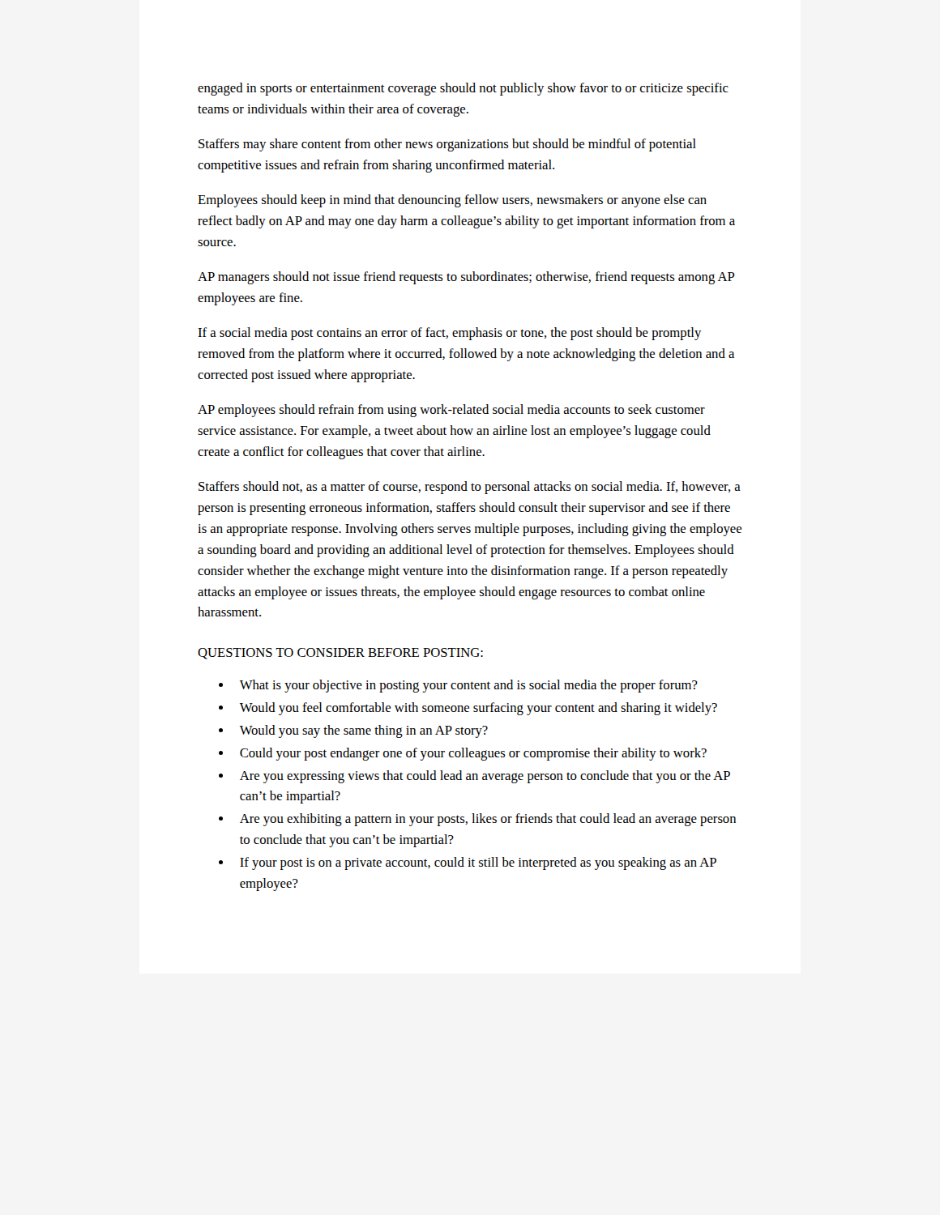engaged in sports or entertainment coverage should not publicly show favor to or criticize specific teams or individuals within their area of coverage.
Staffers may share content from other news organizations but should be mindful of potential competitive issues and refrain from sharing unconfirmed material.
Employees should keep in mind that denouncing fellow users, newsmakers or anyone else can reflect badly on AP and may one day harm a colleague’s ability to get important information from a source.
AP managers should not issue friend requests to subordinates; otherwise, friend requests among AP employees are fine.
If a social media post contains an error of fact, emphasis or tone, the post should be promptly removed from the platform where it occurred, followed by a note acknowledging the deletion and a corrected post issued where appropriate.
AP employees should refrain from using work-related social media accounts to seek customer service assistance. For example, a tweet about how an airline lost an employee’s luggage could create a conflict for colleagues that cover that airline.
Staffers should not, as a matter of course, respond to personal attacks on social media. If, however, a person is presenting erroneous information, staffers should consult their supervisor and see if there is an appropriate response. Involving others serves multiple purposes, including giving the employee a sounding board and providing an additional level of protection for themselves. Employees should consider whether the exchange might venture into the disinformation range. If a person repeatedly attacks an employee or issues threats, the employee should engage resources to combat online harassment.
QUESTIONS TO CONSIDER BEFORE POSTING:
What is your objective in posting your content and is social media the proper forum?
Would you feel comfortable with someone surfacing your content and sharing it widely?
Would you say the same thing in an AP story?
Could your post endanger one of your colleagues or compromise their ability to work?
Are you expressing views that could lead an average person to conclude that you or the AP can’t be impartial?
Are you exhibiting a pattern in your posts, likes or friends that could lead an average person to conclude that you can’t be impartial?
If your post is on a private account, could it still be interpreted as you speaking as an AP employee?